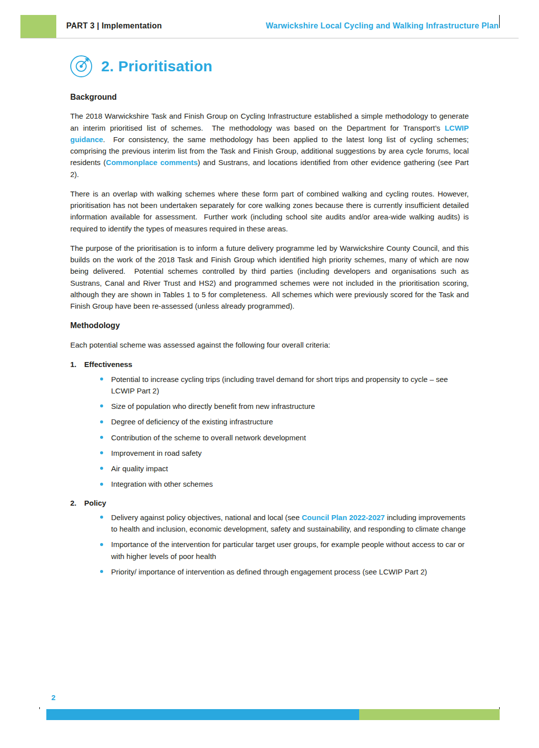PART 3 | Implementation
Warwickshire Local Cycling and Walking Infrastructure Plan
2. Prioritisation
Background
The 2018 Warwickshire Task and Finish Group on Cycling Infrastructure established a simple methodology to generate an interim prioritised list of schemes. The methodology was based on the Department for Transport’s LCWIP guidance. For consistency, the same methodology has been applied to the latest long list of cycling schemes; comprising the previous interim list from the Task and Finish Group, additional suggestions by area cycle forums, local residents (Commonplace comments) and Sustrans, and locations identified from other evidence gathering (see Part 2).
There is an overlap with walking schemes where these form part of combined walking and cycling routes. However, prioritisation has not been undertaken separately for core walking zones because there is currently insufficient detailed information available for assessment. Further work (including school site audits and/or area-wide walking audits) is required to identify the types of measures required in these areas.
The purpose of the prioritisation is to inform a future delivery programme led by Warwickshire County Council, and this builds on the work of the 2018 Task and Finish Group which identified high priority schemes, many of which are now being delivered. Potential schemes controlled by third parties (including developers and organisations such as Sustrans, Canal and River Trust and HS2) and programmed schemes were not included in the prioritisation scoring, although they are shown in Tables 1 to 5 for completeness. All schemes which were previously scored for the Task and Finish Group have been re-assessed (unless already programmed).
Methodology
Each potential scheme was assessed against the following four overall criteria:
Effectiveness
Potential to increase cycling trips (including travel demand for short trips and propensity to cycle – see LCWIP Part 2)
Size of population who directly benefit from new infrastructure
Degree of deficiency of the existing infrastructure
Contribution of the scheme to overall network development
Improvement in road safety
Air quality impact
Integration with other schemes
Policy
Delivery against policy objectives, national and local (see Council Plan 2022-2027 including improvements to health and inclusion, economic development, safety and sustainability, and responding to climate change
Importance of the intervention for particular target user groups, for example people without access to car or with higher levels of poor health
Priority/ importance of intervention as defined through engagement process (see LCWIP Part 2)
2